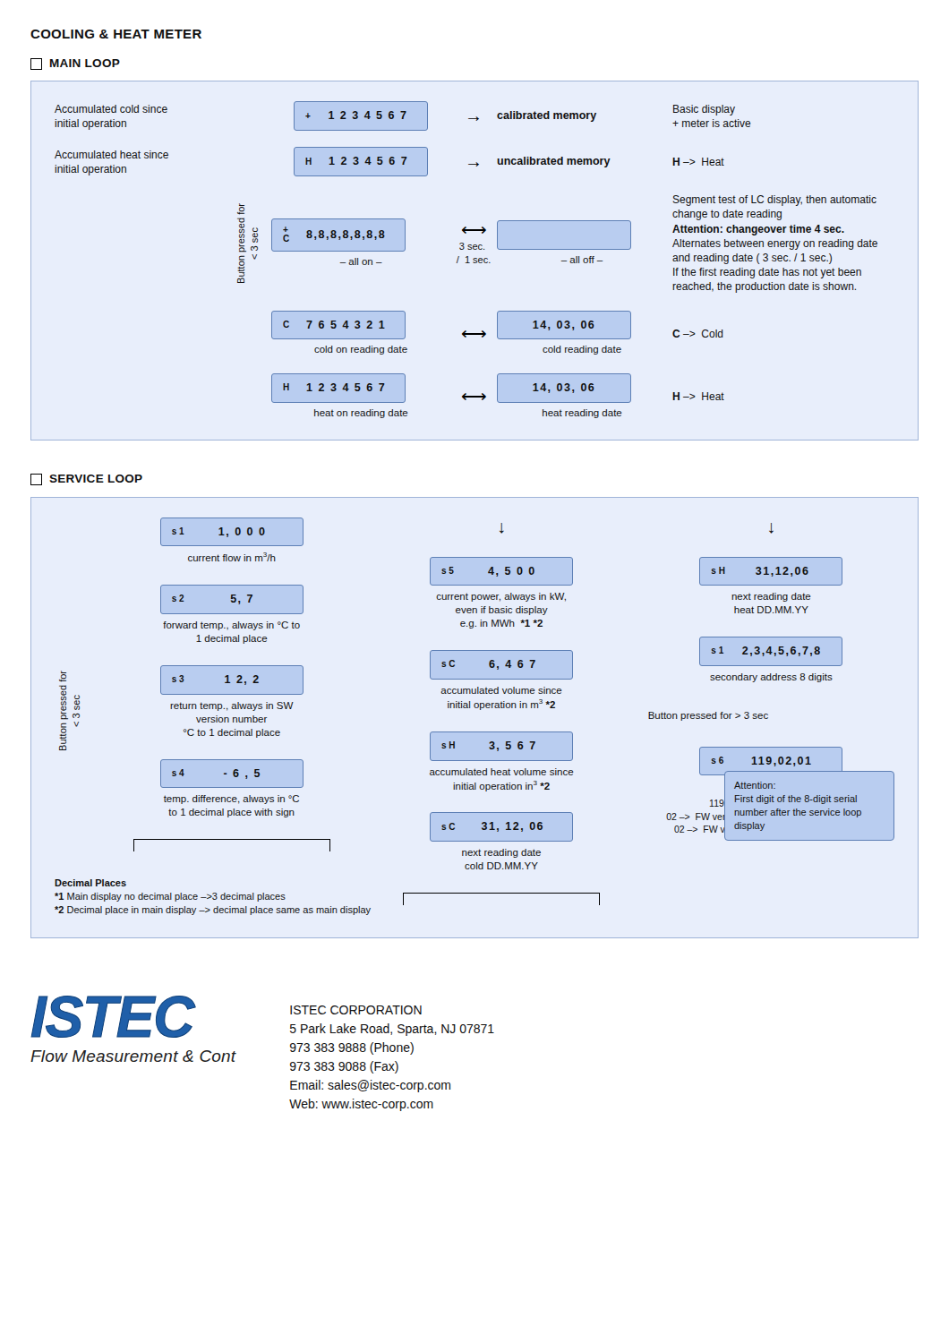Cooling & Heat Meter
Main loop
Accumulated cold since
initial operation
+1 2 3 4 5 6 7
calibrated memory
Basic display
+ meter is active
Accumulated heat since
initial operation
H 1 2 3 4 5 6 7
uncalibrated memory
H –> Heat
Button pressed for
< 3 sec
+C 8,8,8,8,8,8,8
– all on –
3 sec. / 1 sec.
– all off –
Segment test of LC display, then automatic change to date reading
Attention: changeover time 4 sec.
Alternates between energy on reading date and reading date ( 3 sec. / 1 sec.)
If the first reading date has not yet been reached, the production date is shown.
C 7 6 5 4 3 2 1
cold on reading date
14, 03, 06
cold reading date
C –> Cold
H 1 2 3 4 5 6 7
heat on reading date
14, 03, 06
heat reading date
H –> Heat
Service loop
Button pressed for
< 3 sec
s 11, 0 0 0
current flow in m3/h
s 25, 7
forward temp., always in °C to
1 decimal place
s 31 2, 2
return temp., always in SW
version number
°C to 1 decimal place
s 4- 6 , 5
temp. difference, always in °C
to 1 decimal place with sign
s 54, 5 0 0
current power, always in kW,
even if basic display
e.g. in MWh *1 *2
s C 6, 4 6 7
accumulated volume since
initial operation in m3 *2
s H 3, 5 6 7
accumulated heat volume since
initial operation in3 *2
s C 31, 12, 06
next reading date
cold DD.MM.YY
s H 31,12,06
next reading date
heat DD.MM.YY
s 12,3,4,5,6,7,8
secondary address 8 digits
Button pressed for > 3 sec
s 6119,02,01
FW-Version number
119 –> Complete FW version
02 –> FW version of part not subject to calibration
02 –> FW version of part subject to calibration
Attention:
First digit of the 8-digit serial number after the service loop display
Decimal Places
*1 Main display no decimal place –>3 decimal places
*2 Decimal place in main display –> decimal place same as main display
ISTEC
Flow Measurement & Cont
ISTEC CORPORATION
5 Park Lake Road, Sparta, NJ 07871
973 383 9888 (Phone)
973 383 9088 (Fax)
Email: sales@istec-corp.com
Web: www.istec-corp.com